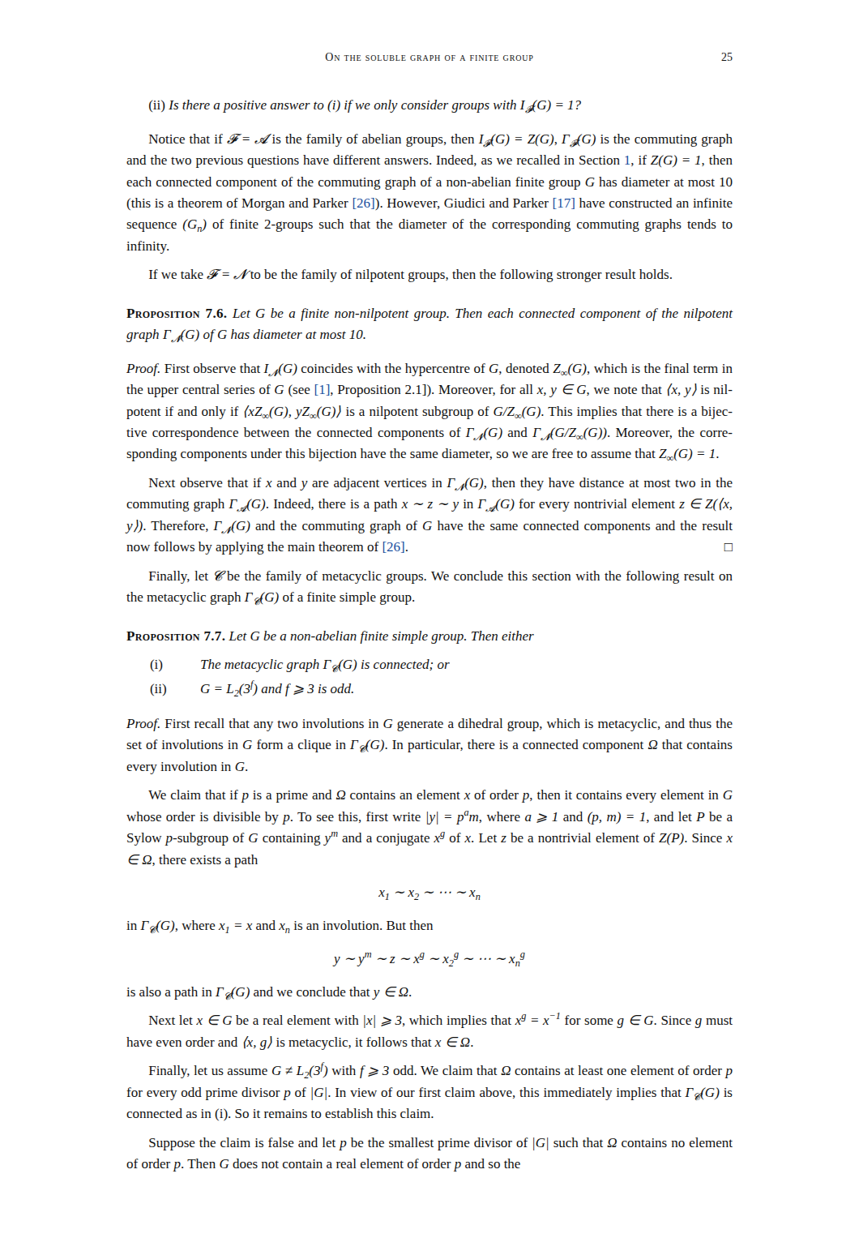On the soluble graph of a finite group 25
(ii) Is there a positive answer to (i) if we only consider groups with I𝓕(G) = 1?
Notice that if 𝓕 = 𝓐 is the family of abelian groups, then I𝓕(G) = Z(G), Γ𝓕(G) is the commuting graph and the two previous questions have different answers. Indeed, as we recalled in Section 1, if Z(G) = 1, then each connected component of the commuting graph of a non-abelian finite group G has diameter at most 10 (this is a theorem of Morgan and Parker [26]). However, Giudici and Parker [17] have constructed an infinite sequence (Gn) of finite 2-groups such that the diameter of the corresponding commuting graphs tends to infinity.
If we take 𝓕 = 𝓝 to be the family of nilpotent groups, then the following stronger result holds.
Proposition 7.6. Let G be a finite non-nilpotent group. Then each connected component of the nilpotent graph Γ𝓝(G) of G has diameter at most 10.
Proof. First observe that I𝓝(G) coincides with the hypercentre of G, denoted Z∞(G), which is the final term in the upper central series of G (see [1], Proposition 2.1]). Moreover, for all x, y ∈ G, we note that ⟨x, y⟩ is nilpotent if and only if ⟨xZ∞(G), yZ∞(G)⟩ is a nilpotent subgroup of G/Z∞(G). This implies that there is a bijective correspondence between the connected components of Γ𝓝(G) and Γ𝓝(G/Z∞(G)). Moreover, the corresponding components under this bijection have the same diameter, so we are free to assume that Z∞(G) = 1.
Next observe that if x and y are adjacent vertices in Γ𝓝(G), then they have distance at most two in the commuting graph Γ𝓐(G). Indeed, there is a path x ∼ z ∼ y in Γ𝓐(G) for every nontrivial element z ∈ Z(⟨x, y⟩). Therefore, Γ𝓝(G) and the commuting graph of G have the same connected components and the result now follows by applying the main theorem of [26].□
Finally, let 𝓒 be the family of metacyclic groups. We conclude this section with the following result on the metacyclic graph Γ𝓒(G) of a finite simple group.
Proposition 7.7. Let G be a non-abelian finite simple group. Then either
(i) The metacyclic graph Γ𝓒(G) is connected; or
(ii) G = L2(3f) and f ⩾ 3 is odd.
Proof. First recall that any two involutions in G generate a dihedral group, which is metacyclic, and thus the set of involutions in G form a clique in Γ𝓒(G). In particular, there is a connected component Ω that contains every involution in G.
We claim that if p is a prime and Ω contains an element x of order p, then it contains every element in G whose order is divisible by p. To see this, first write |y| = pam, where a ⩾ 1 and (p, m) = 1, and let P be a Sylow p-subgroup of G containing ym and a conjugate xg of x. Let z be a nontrivial element of Z(P). Since x ∈ Ω, there exists a path
x1 ∼ x2 ∼ ⋯ ∼ xn
in Γ𝓒(G), where x1 = x and xn is an involution. But then
y ∼ ym ∼ z ∼ xg ∼ x2g ∼ ⋯ ∼ xng
is also a path in Γ𝓒(G) and we conclude that y ∈ Ω.
Next let x ∈ G be a real element with |x| ⩾ 3, which implies that xg = x−1 for some g ∈ G. Since g must have even order and ⟨x, g⟩ is metacyclic, it follows that x ∈ Ω.
Finally, let us assume G ≠ L2(3f) with f ⩾ 3 odd. We claim that Ω contains at least one element of order p for every odd prime divisor p of |G|. In view of our first claim above, this immediately implies that Γ𝓒(G) is connected as in (i). So it remains to establish this claim.
Suppose the claim is false and let p be the smallest prime divisor of |G| such that Ω contains no element of order p. Then G does not contain a real element of order p and so the